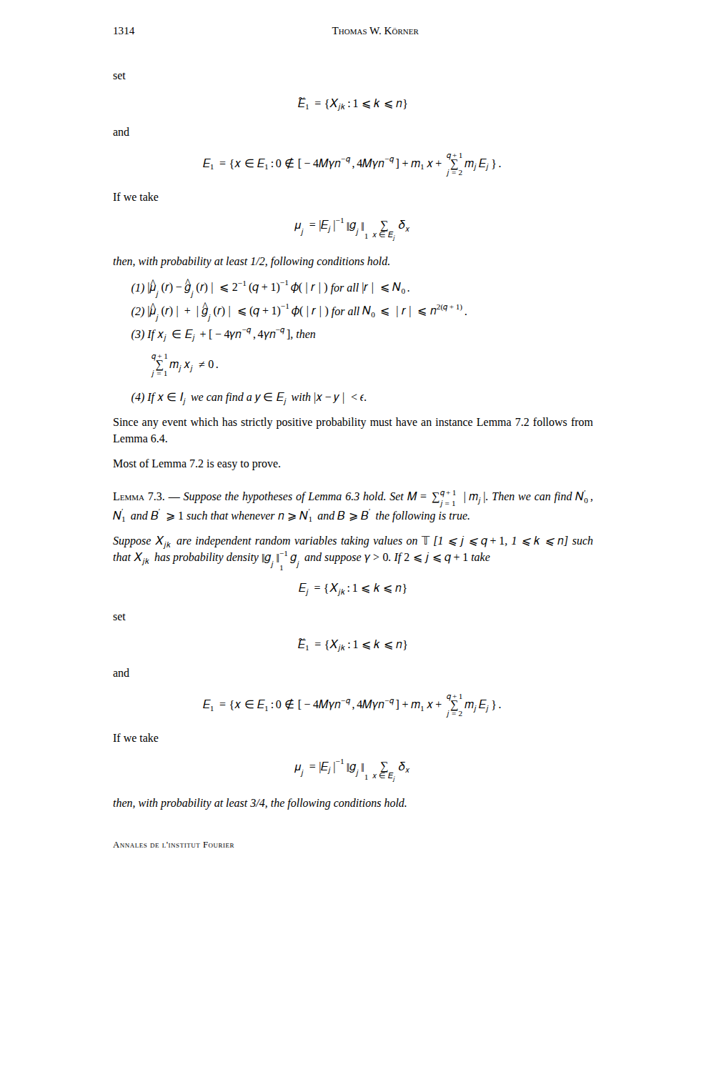1314 Thomas W. Körner
set
E~1 = { Xjk : 1⩽k⩽n }
and
E1 = { x∈E1 : 0∉ [ −4Mγn−q , 4Mγn−q ] + m1x + ∑ j=2 q+1 mjEj } .
If we take
μj = |Ej|−1 ‖gj‖1 ∑ x∈Ej δx
then, with probability at least 1/2, following conditions hold.
(1) |μ^j(r) − g^j(r) | ⩽ 2−1 (q+1)−1 ϕ(|r|) for all |r|⩽N0.
(2) |μ^j(r)| + |g^j(r)| ⩽ (q+1)−1 ϕ(|r|) for all N0⩽|r|⩽ n2(q+1) .
(3) If xj∈Ej+ [−4γn−q ,4γn−q] , then ∑ j=1 q+1 mjxj ≠0.
(4) If x∈Ij we can find a y∈Ej with |x−y|<ϵ.
Since any event which has strictly positive probability must have an instance Lemma 7.2 follows from Lemma 6.4.
Most of Lemma 7.2 is easy to prove.
Lemma 7.3. — Suppose the hypotheses of Lemma 6.3 hold. Set M= ∑ j=1 q+1 |mj| . Then we can find N0′, N1′ and B′⩾1 such that whenever n⩾N1′ and B⩾B′ the following is true.
Suppose Xjk are independent random variables taking values on 𝕋 [1 ⩽ j ⩽ q+1, 1 ⩽ k ⩽ n] such that Xjk has probability density ‖gj‖1−1 gj and suppose γ>0. If 2⩽j⩽q+1 take
Ej = { Xjk : 1⩽k⩽n }
set
E~1 = { Xjk : 1⩽k⩽n }
and
E1 = { x∈E1 : 0∉ [ −4Mγn−q , 4Mγn−q ] + m1x + ∑ j=2 q+1 mjEj } .
If we take
μj = |Ej|−1 ‖gj‖1 ∑ x∈Ej δx
then, with probability at least 3/4, the following conditions hold.
Annales de l'institut Fourier